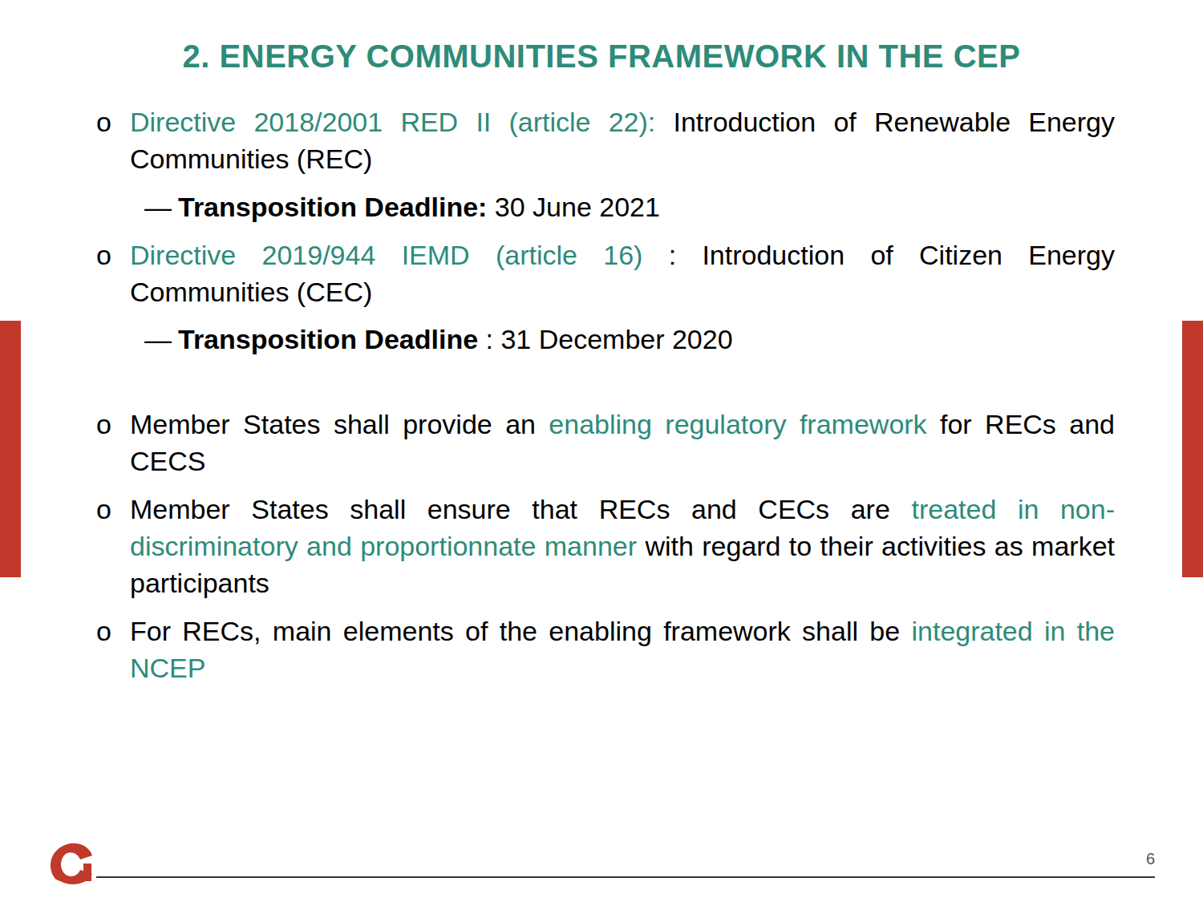2. Energy Communities Framework in the CEP
Directive 2018/2001 RED II (article 22): Introduction of Renewable Energy Communities (REC)
Transposition Deadline: 30 June 2021
Directive 2019/944 IEMD (article 16) : Introduction of Citizen Energy Communities (CEC)
Transposition Deadline : 31 December 2020
Member States shall provide an enabling regulatory framework for RECs and CECS
Member States shall ensure that RECs and CECs are treated in non-discriminatory and proportionnate manner with regard to their activities as market participants
For RECs, main elements of the enabling framework shall be integrated in the NCEP
6